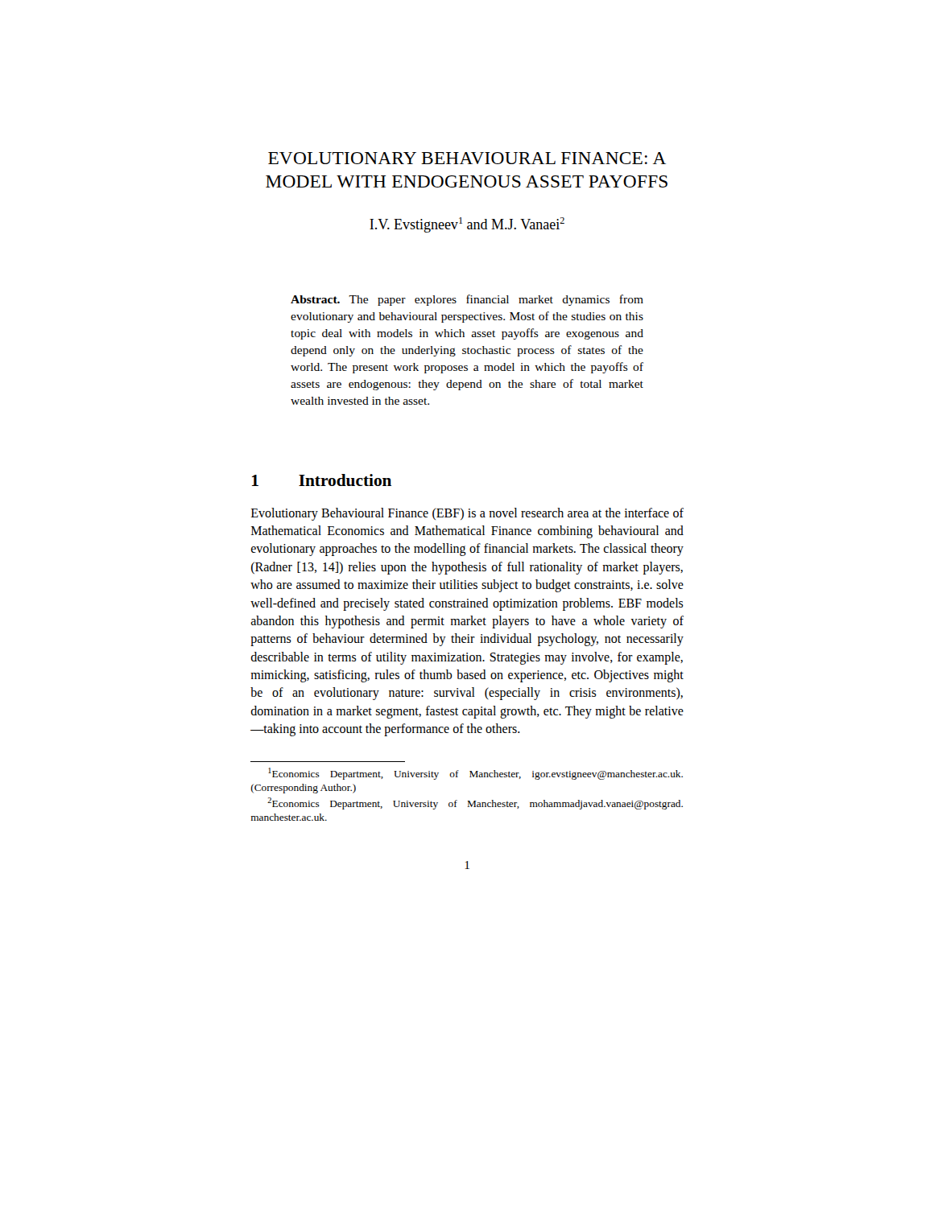EVOLUTIONARY BEHAVIOURAL FINANCE: A
MODEL WITH ENDOGENOUS ASSET PAYOFFS
I.V. Evstigneev1 and M.J. Vanaei2
Abstract. The paper explores financial market dynamics from evolutionary and behavioural perspectives. Most of the studies on this topic deal with models in which asset payoffs are exogenous and depend only on the underlying stochastic process of states of the world. The present work proposes a model in which the payoffs of assets are endogenous: they depend on the share of total market wealth invested in the asset.
1 Introduction
Evolutionary Behavioural Finance (EBF) is a novel research area at the interface of Mathematical Economics and Mathematical Finance combining behavioural and evolutionary approaches to the modelling of financial markets. The classical theory (Radner [13, 14]) relies upon the hypothesis of full rationality of market players, who are assumed to maximize their utilities subject to budget constraints, i.e. solve well-defined and precisely stated constrained optimization problems. EBF models abandon this hypothesis and permit market players to have a whole variety of patterns of behaviour determined by their individual psychology, not necessarily describable in terms of utility maximization. Strategies may involve, for example, mimicking, satisficing, rules of thumb based on experience, etc. Objectives might be of an evolutionary nature: survival (especially in crisis environments), domination in a market segment, fastest capital growth, etc. They might be relative—taking into account the performance of the others.
1Economics Department, University of Manchester, igor.evstigneev@manchester.ac.uk. (Corresponding Author.)
2Economics Department, University of Manchester, mohammadjavad.vanaei@postgrad. manchester.ac.uk.
1